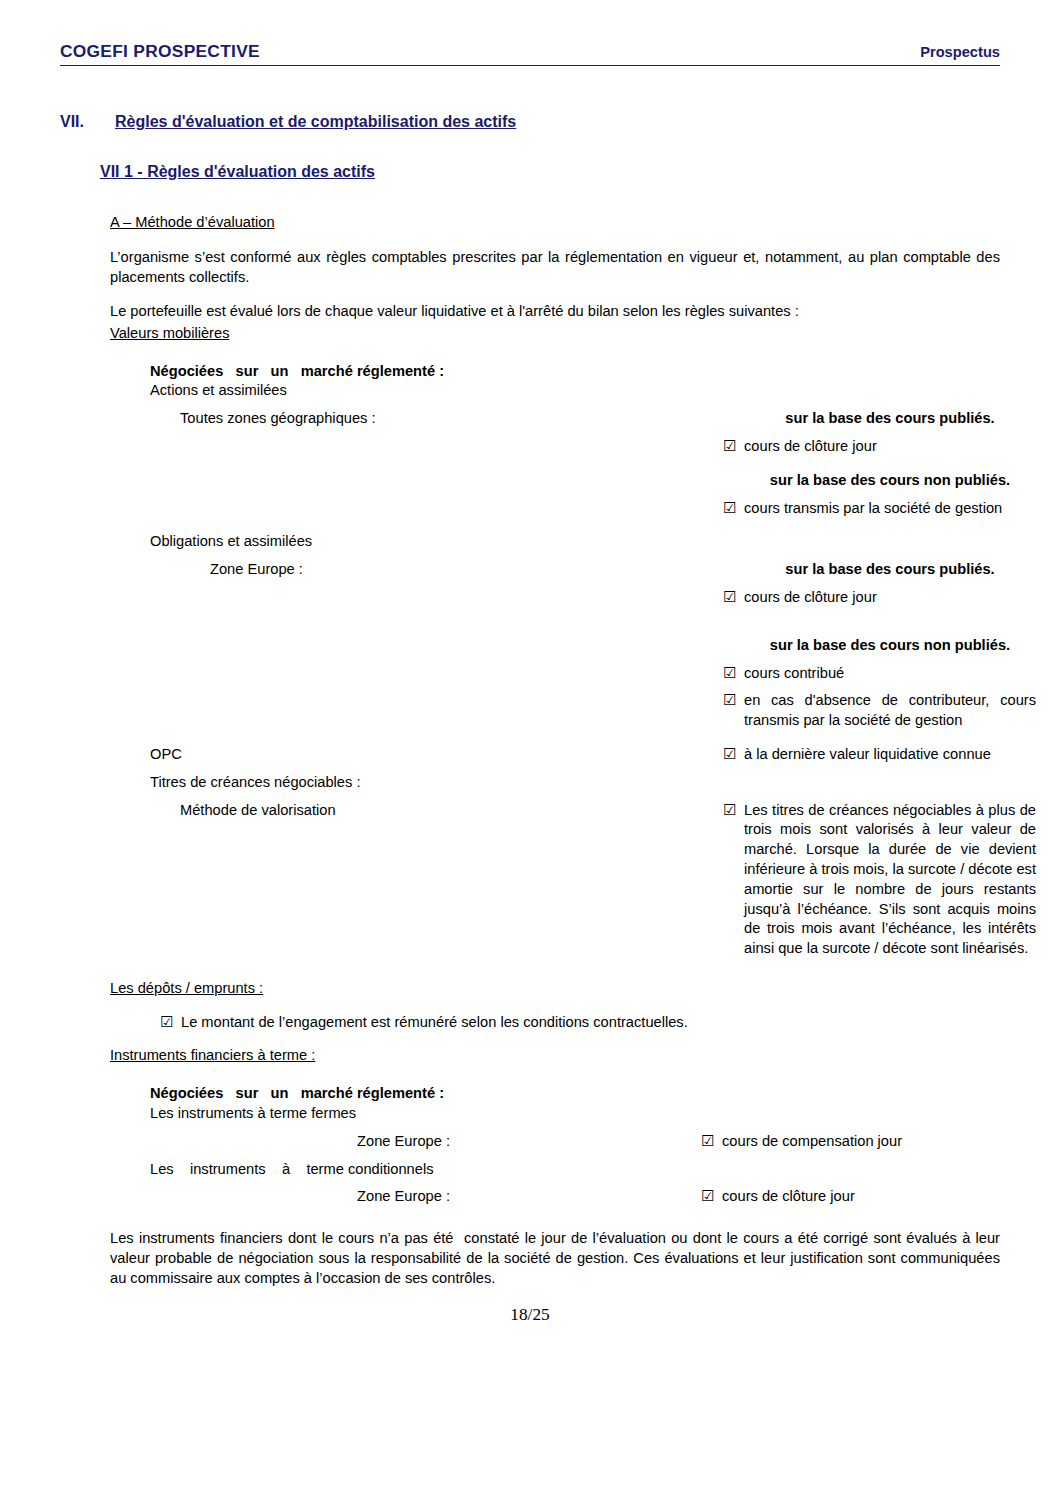COGEFI PROSPECTIVE
Prospectus
VII. Règles d'évaluation et de comptabilisation des actifs
VII 1 - Règles d'évaluation des actifs
A – Méthode d’évaluation
L’organisme s’est conformé aux règles comptables prescrites par la réglementation en vigueur et, notamment, au plan comptable des placements collectifs.
Le portefeuille est évalué lors de chaque valeur liquidative et à l'arrêté du bilan selon les règles suivantes :
Valeurs mobilières
| Négociées sur un marché réglementé : | | | |
| Actions et assimilées | | | |
| Toutes zones géographiques : | | | sur la base des cours publiés. |
| | | | cours de clôture jour |
| | | | sur la base des cours non publiés. |
| | | | cours transmis par la société de gestion |
| Obligations et assimilées | | | |
| Zone Europe : | | | sur la base des cours publiés. |
| | | | cours de clôture jour |
| | | | sur la base des cours non publiés. |
| | | | cours contribué |
| | | | en cas d'absence de contributeur, cours transmis par la société de gestion |
| OPC | | | à la dernière valeur liquidative connue |
| Titres de créances négociables : | | | |
| Méthode de valorisation | | | Les titres de créances négociables à plus de trois mois sont valorisés à leur valeur de marché. Lorsque la durée de vie devient inférieure à trois mois, la surcote / décote est amortie sur le nombre de jours restants jusqu’à l’échéance. S’ils sont acquis moins de trois mois avant l’échéance, les intérêts ainsi que la surcote / décote sont linéarisés. |
Les dépôts / emprunts :
Le montant de l’engagement est rémunéré selon les conditions contractuelles.
Instruments financiers à terme :
| Négociées sur un marché réglementé : | | | |
| Les instruments à terme fermes | | | |
| Zone Europe : | | | cours de compensation jour |
| Les instruments à terme conditionnels | | | |
| Zone Europe : | | | cours de clôture jour |
Les instruments financiers dont le cours n’a pas été constaté le jour de l’évaluation ou dont le cours a été corrigé sont évalués à leur valeur probable de négociation sous la responsabilité de la société de gestion. Ces évaluations et leur justification sont communiquées au commissaire aux comptes à l’occasion de ses contrôles.
18/25